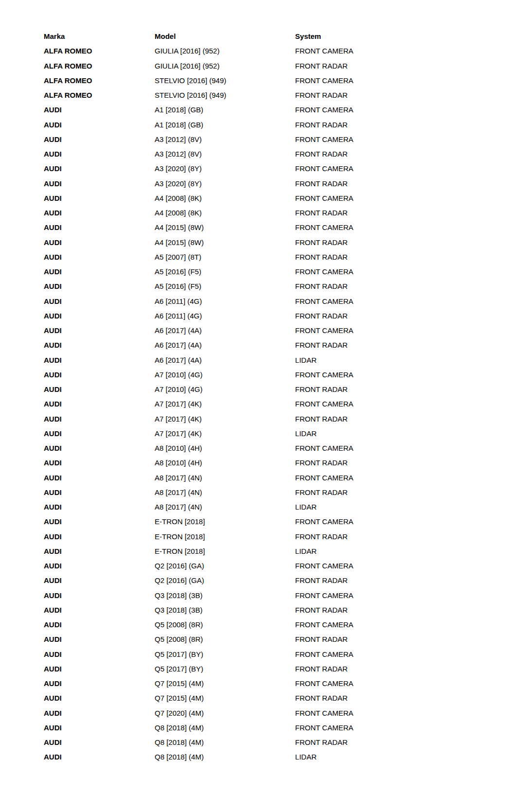| Marka | Model | System |
| --- | --- | --- |
| ALFA ROMEO | GIULIA [2016] (952) | FRONT CAMERA |
| ALFA ROMEO | GIULIA [2016] (952) | FRONT RADAR |
| ALFA ROMEO | STELVIO [2016] (949) | FRONT CAMERA |
| ALFA ROMEO | STELVIO [2016] (949) | FRONT RADAR |
| AUDI | A1 [2018] (GB) | FRONT CAMERA |
| AUDI | A1 [2018] (GB) | FRONT RADAR |
| AUDI | A3 [2012] (8V) | FRONT CAMERA |
| AUDI | A3 [2012] (8V) | FRONT RADAR |
| AUDI | A3 [2020] (8Y) | FRONT CAMERA |
| AUDI | A3 [2020] (8Y) | FRONT RADAR |
| AUDI | A4 [2008] (8K) | FRONT CAMERA |
| AUDI | A4 [2008] (8K) | FRONT RADAR |
| AUDI | A4 [2015] (8W) | FRONT CAMERA |
| AUDI | A4 [2015] (8W) | FRONT RADAR |
| AUDI | A5 [2007] (8T) | FRONT RADAR |
| AUDI | A5 [2016] (F5) | FRONT CAMERA |
| AUDI | A5 [2016] (F5) | FRONT RADAR |
| AUDI | A6 [2011] (4G) | FRONT CAMERA |
| AUDI | A6 [2011] (4G) | FRONT RADAR |
| AUDI | A6 [2017] (4A) | FRONT CAMERA |
| AUDI | A6 [2017] (4A) | FRONT RADAR |
| AUDI | A6 [2017] (4A) | LIDAR |
| AUDI | A7 [2010] (4G) | FRONT CAMERA |
| AUDI | A7 [2010] (4G) | FRONT RADAR |
| AUDI | A7 [2017] (4K) | FRONT CAMERA |
| AUDI | A7 [2017] (4K) | FRONT RADAR |
| AUDI | A7 [2017] (4K) | LIDAR |
| AUDI | A8 [2010] (4H) | FRONT CAMERA |
| AUDI | A8 [2010] (4H) | FRONT RADAR |
| AUDI | A8 [2017] (4N) | FRONT CAMERA |
| AUDI | A8 [2017] (4N) | FRONT RADAR |
| AUDI | A8 [2017] (4N) | LIDAR |
| AUDI | E-TRON [2018] | FRONT CAMERA |
| AUDI | E-TRON [2018] | FRONT RADAR |
| AUDI | E-TRON [2018] | LIDAR |
| AUDI | Q2 [2016] (GA) | FRONT CAMERA |
| AUDI | Q2 [2016] (GA) | FRONT RADAR |
| AUDI | Q3 [2018] (3B) | FRONT CAMERA |
| AUDI | Q3 [2018] (3B) | FRONT RADAR |
| AUDI | Q5 [2008] (8R) | FRONT CAMERA |
| AUDI | Q5 [2008] (8R) | FRONT RADAR |
| AUDI | Q5 [2017] (BY) | FRONT CAMERA |
| AUDI | Q5 [2017] (BY) | FRONT RADAR |
| AUDI | Q7 [2015] (4M) | FRONT CAMERA |
| AUDI | Q7 [2015] (4M) | FRONT RADAR |
| AUDI | Q7 [2020] (4M) | FRONT CAMERA |
| AUDI | Q8 [2018] (4M) | FRONT CAMERA |
| AUDI | Q8 [2018] (4M) | FRONT RADAR |
| AUDI | Q8 [2018] (4M) | LIDAR |